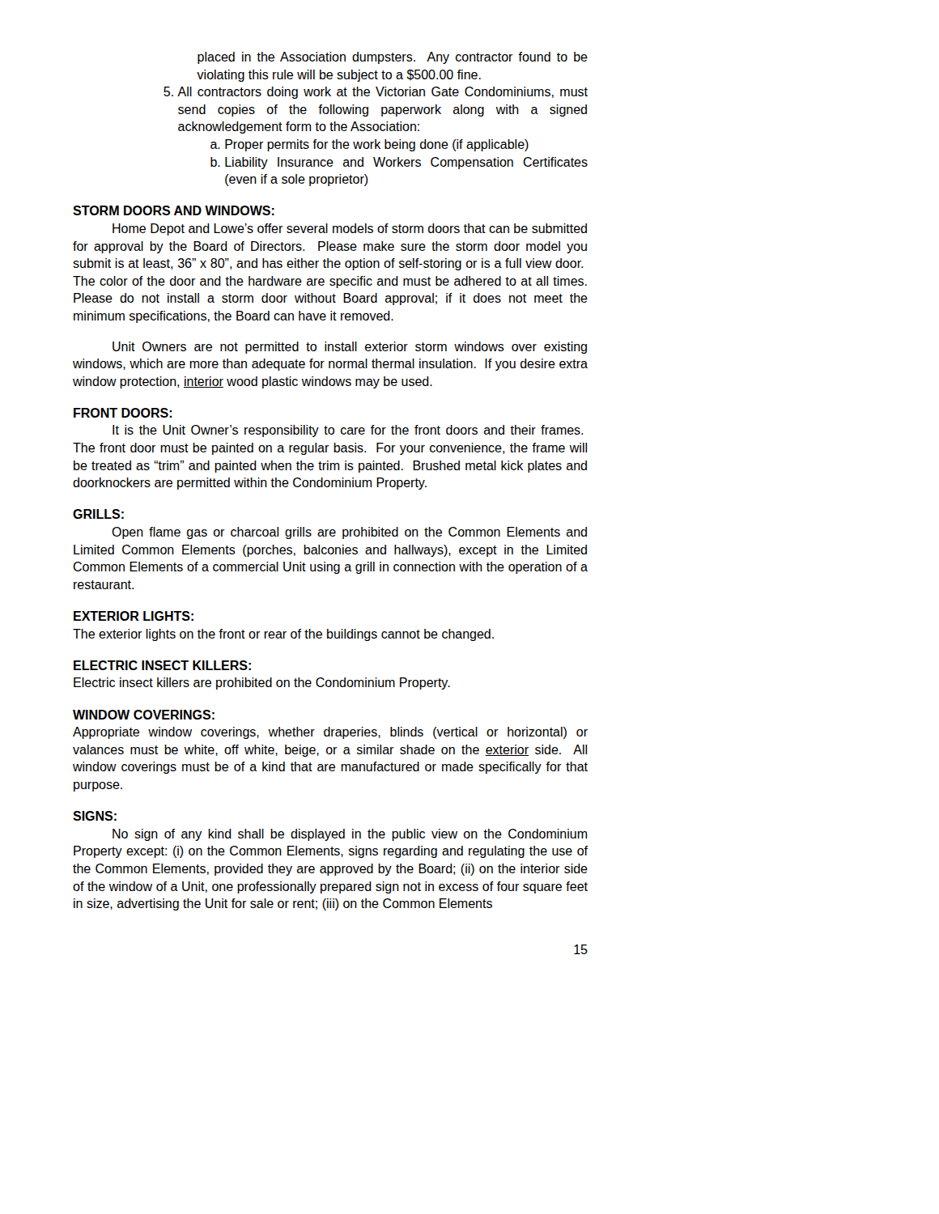placed in the Association dumpsters. Any contractor found to be violating this rule will be subject to a $500.00 fine.
All contractors doing work at the Victorian Gate Condominiums, must send copies of the following paperwork along with a signed acknowledgement form to the Association:
Proper permits for the work being done (if applicable)
Liability Insurance and Workers Compensation Certificates (even if a sole proprietor)
STORM DOORS AND WINDOWS:
Home Depot and Lowe’s offer several models of storm doors that can be submitted for approval by the Board of Directors. Please make sure the storm door model you submit is at least, 36” x 80”, and has either the option of self-storing or is a full view door. The color of the door and the hardware are specific and must be adhered to at all times. Please do not install a storm door without Board approval; if it does not meet the minimum specifications, the Board can have it removed.
Unit Owners are not permitted to install exterior storm windows over existing windows, which are more than adequate for normal thermal insulation. If you desire extra window protection, interior wood plastic windows may be used.
FRONT DOORS:
It is the Unit Owner’s responsibility to care for the front doors and their frames. The front door must be painted on a regular basis. For your convenience, the frame will be treated as “trim” and painted when the trim is painted. Brushed metal kick plates and doorknockers are permitted within the Condominium Property.
GRILLS:
Open flame gas or charcoal grills are prohibited on the Common Elements and Limited Common Elements (porches, balconies and hallways), except in the Limited Common Elements of a commercial Unit using a grill in connection with the operation of a restaurant.
EXTERIOR LIGHTS:
The exterior lights on the front or rear of the buildings cannot be changed.
ELECTRIC INSECT KILLERS:
Electric insect killers are prohibited on the Condominium Property.
WINDOW COVERINGS:
Appropriate window coverings, whether draperies, blinds (vertical or horizontal) or valances must be white, off white, beige, or a similar shade on the exterior side. All window coverings must be of a kind that are manufactured or made specifically for that purpose.
SIGNS:
No sign of any kind shall be displayed in the public view on the Condominium Property except: (i) on the Common Elements, signs regarding and regulating the use of the Common Elements, provided they are approved by the Board; (ii) on the interior side of the window of a Unit, one professionally prepared sign not in excess of four square feet in size, advertising the Unit for sale or rent; (iii) on the Common Elements
15